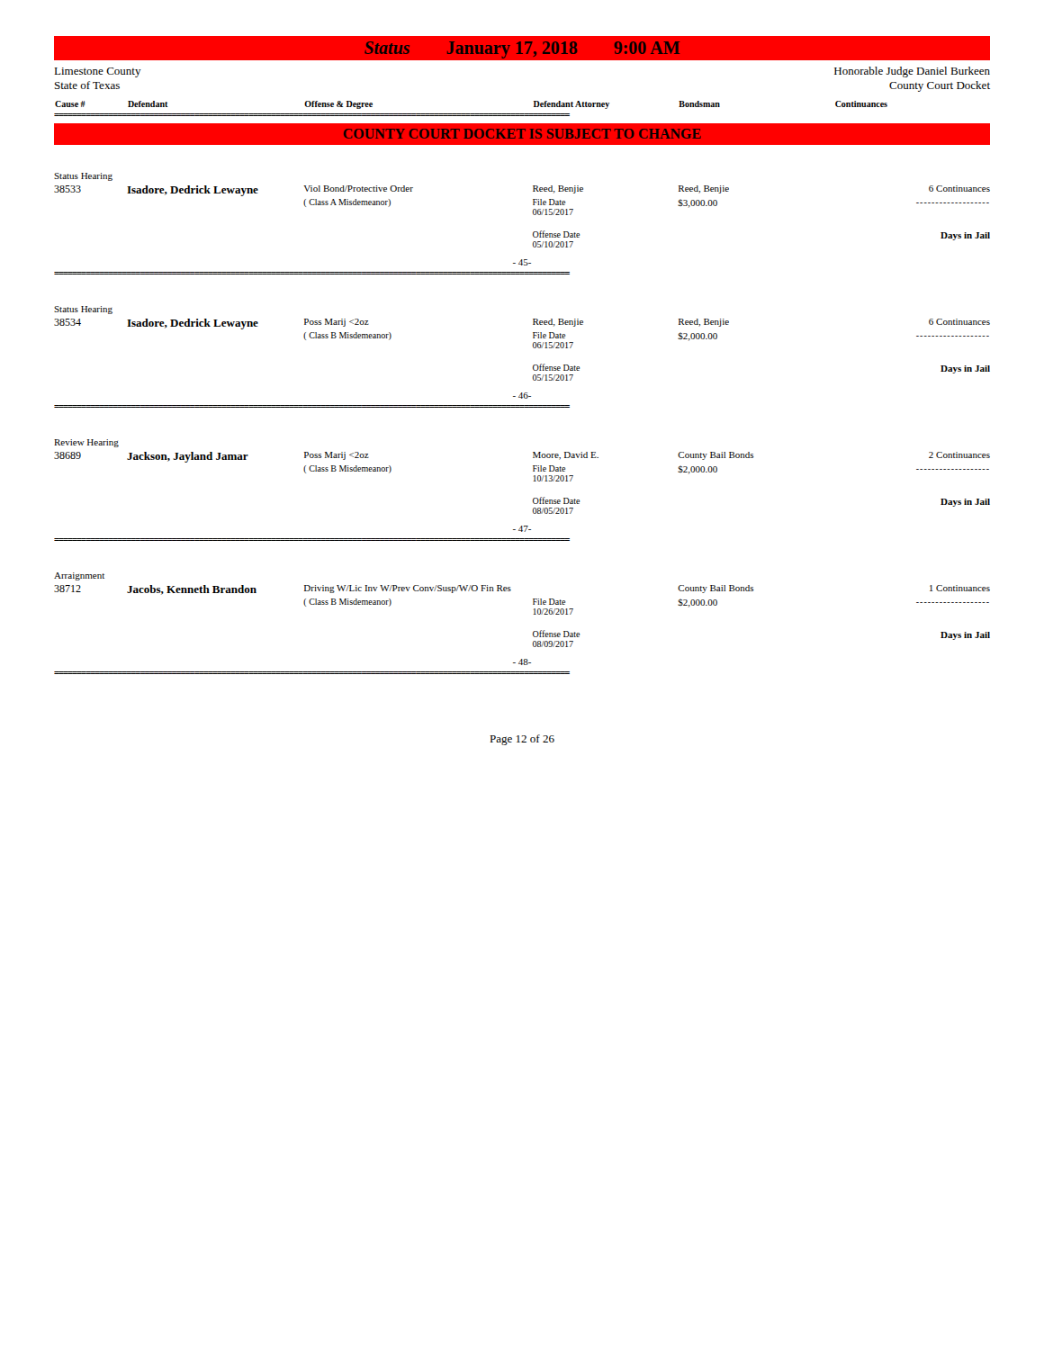Status January 17, 2018 9:00 AM
Limestone County
State of Texas
Honorable Judge Daniel Burkeen
County Court Docket
| Cause # | Defendant | Offense & Degree | Defendant Attorney | Bondsman | Continuances |
| --- | --- | --- | --- | --- | --- |
==================================================================================================================
COUNTY COURT DOCKET IS SUBJECT TO CHANGE
Status Hearing
| 38533 | Isadore, Dedrick Lewayne | Viol Bond/Protective Order | Reed, Benjie | Reed, Benjie | 6 Continuances |
| | | ( Class A Misdemeanor) | File Date 06/15/2017 | $3,000.00 | ------------------- |
| | | | Offense Date 05/10/2017 | | Days in Jail |
| - 45- |
==================================================================================================================
Status Hearing
| 38534 | Isadore, Dedrick Lewayne | Poss Marij <2oz | Reed, Benjie | Reed, Benjie | 6 Continuances |
| | | ( Class B Misdemeanor) | File Date 06/15/2017 | $2,000.00 | ------------------- |
| | | | Offense Date 05/15/2017 | | Days in Jail |
| - 46- |
==================================================================================================================
Review Hearing
| 38689 | Jackson, Jayland Jamar | Poss Marij <2oz | Moore, David E. | County Bail Bonds | 2 Continuances |
| | | ( Class B Misdemeanor) | File Date 10/13/2017 | $2,000.00 | ------------------- |
| | | | Offense Date 08/05/2017 | | Days in Jail |
| - 47- |
==================================================================================================================
Arraignment
| 38712 | Jacobs, Kenneth Brandon | Driving W/Lic Inv W/Prev Conv/Susp/W/O Fin Res | | County Bail Bonds | 1 Continuances |
| | | ( Class B Misdemeanor) | File Date 10/26/2017 | $2,000.00 | ------------------- |
| | | | Offense Date 08/09/2017 | | Days in Jail |
| - 48- |
==================================================================================================================
Page 12 of 26